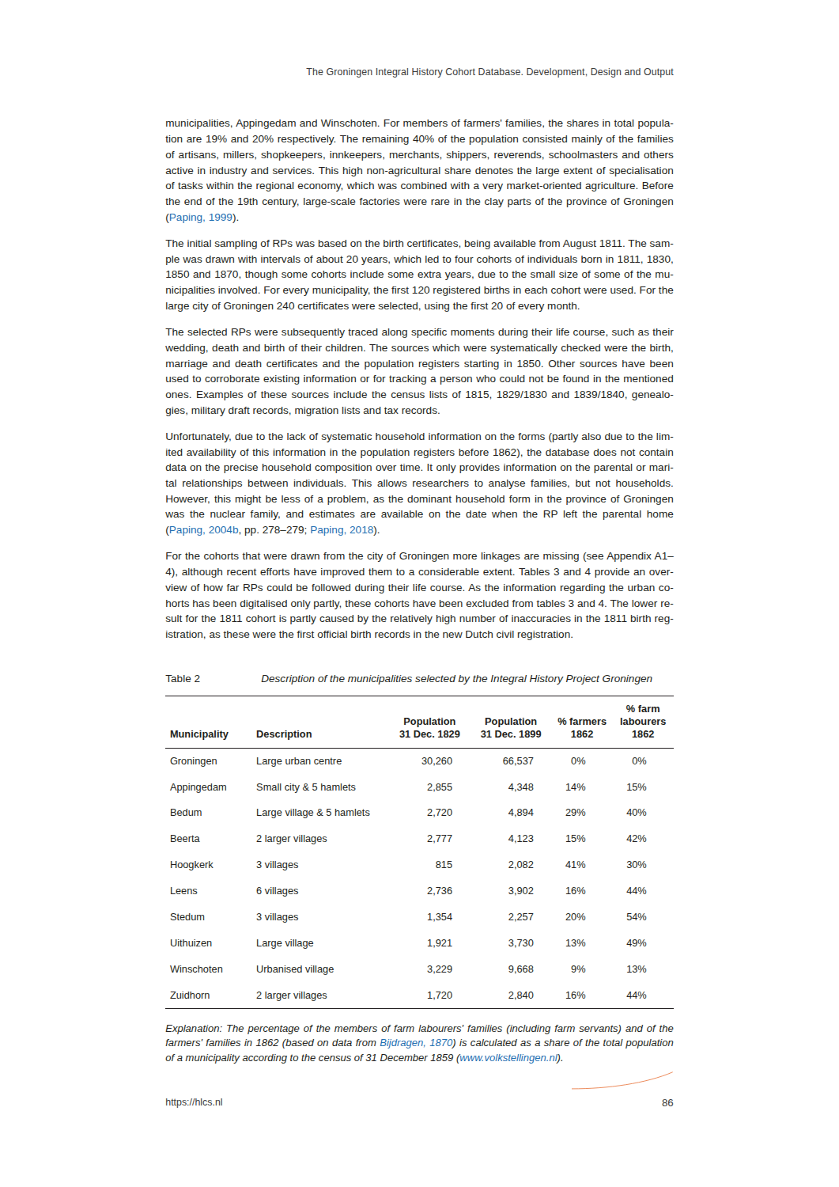The Groningen Integral History Cohort Database. Development, Design and Output
municipalities, Appingedam and Winschoten. For members of farmers' families, the shares in total population are 19% and 20% respectively. The remaining 40% of the population consisted mainly of the families of artisans, millers, shopkeepers, innkeepers, merchants, shippers, reverends, schoolmasters and others active in industry and services. This high non-agricultural share denotes the large extent of specialisation of tasks within the regional economy, which was combined with a very market-oriented agriculture. Before the end of the 19th century, large-scale factories were rare in the clay parts of the province of Groningen (Paping, 1999).
The initial sampling of RPs was based on the birth certificates, being available from August 1811. The sample was drawn with intervals of about 20 years, which led to four cohorts of individuals born in 1811, 1830, 1850 and 1870, though some cohorts include some extra years, due to the small size of some of the municipalities involved. For every municipality, the first 120 registered births in each cohort were used. For the large city of Groningen 240 certificates were selected, using the first 20 of every month.
The selected RPs were subsequently traced along specific moments during their life course, such as their wedding, death and birth of their children. The sources which were systematically checked were the birth, marriage and death certificates and the population registers starting in 1850. Other sources have been used to corroborate existing information or for tracking a person who could not be found in the mentioned ones. Examples of these sources include the census lists of 1815, 1829/1830 and 1839/1840, genealogies, military draft records, migration lists and tax records.
Unfortunately, due to the lack of systematic household information on the forms (partly also due to the limited availability of this information in the population registers before 1862), the database does not contain data on the precise household composition over time. It only provides information on the parental or marital relationships between individuals. This allows researchers to analyse families, but not households. However, this might be less of a problem, as the dominant household form in the province of Groningen was the nuclear family, and estimates are available on the date when the RP left the parental home (Paping, 2004b, pp. 278–279; Paping, 2018).
For the cohorts that were drawn from the city of Groningen more linkages are missing (see Appendix A1–4), although recent efforts have improved them to a considerable extent. Tables 3 and 4 provide an overview of how far RPs could be followed during their life course. As the information regarding the urban cohorts has been digitalised only partly, these cohorts have been excluded from tables 3 and 4. The lower result for the 1811 cohort is partly caused by the relatively high number of inaccuracies in the 1811 birth registration, as these were the first official birth records in the new Dutch civil registration.
Table 2
Description of the municipalities selected by the Integral History Project Groningen
| Municipality | Description | Population 31 Dec. 1829 | Population 31 Dec. 1899 | % farmers 1862 | % farm labourers 1862 |
| --- | --- | --- | --- | --- | --- |
| Groningen | Large urban centre | 30,260 | 66,537 | 0% | 0% |
| Appingedam | Small city & 5 hamlets | 2,855 | 4,348 | 14% | 15% |
| Bedum | Large village & 5 hamlets | 2,720 | 4,894 | 29% | 40% |
| Beerta | 2 larger villages | 2,777 | 4,123 | 15% | 42% |
| Hoogkerk | 3 villages | 815 | 2,082 | 41% | 30% |
| Leens | 6 villages | 2,736 | 3,902 | 16% | 44% |
| Stedum | 3 villages | 1,354 | 2,257 | 20% | 54% |
| Uithuizen | Large village | 1,921 | 3,730 | 13% | 49% |
| Winschoten | Urbanised village | 3,229 | 9,668 | 9% | 13% |
| Zuidhorn | 2 larger villages | 1,720 | 2,840 | 16% | 44% |
Explanation: The percentage of the members of farm labourers' families (including farm servants) and of the farmers' families in 1862 (based on data from Bijdragen, 1870) is calculated as a share of the total population of a municipality according to the census of 31 December 1859 (www.volkstellingen.nl).
https://hlcs.nl 86